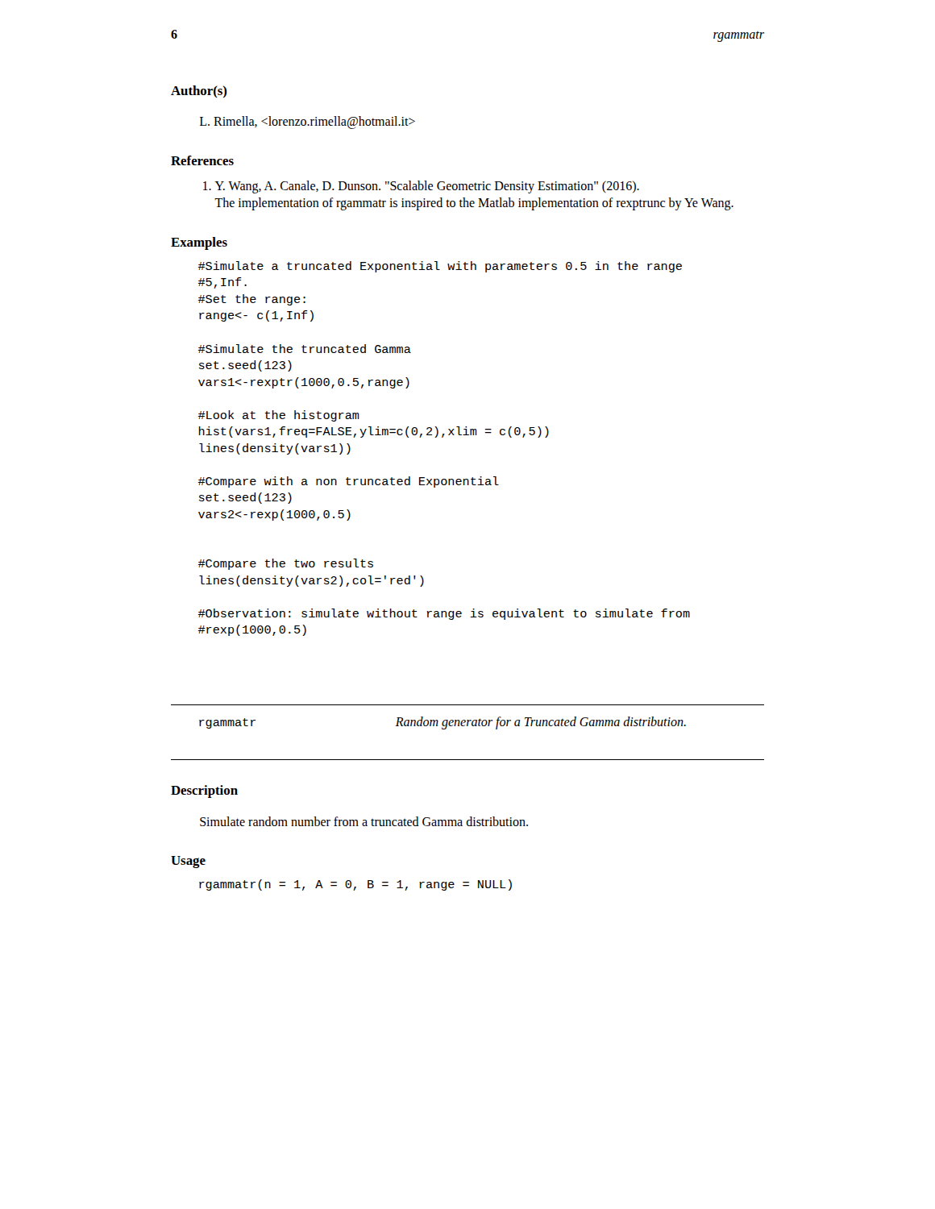6 rgammatr
Author(s)
L. Rimella, <lorenzo.rimella@hotmail.it>
References
Y. Wang, A. Canale, D. Dunson. "Scalable Geometric Density Estimation" (2016).
The implementation of rgammatr is inspired to the Matlab implementation of rexptrunc by Ye Wang.
Examples
#Simulate a truncated Exponential with parameters 0.5 in the range
#5,Inf.
#Set the range:
range<- c(1,Inf)

#Simulate the truncated Gamma
set.seed(123)
vars1<-rexptr(1000,0.5,range)

#Look at the histogram
hist(vars1,freq=FALSE,ylim=c(0,2),xlim = c(0,5))
lines(density(vars1))

#Compare with a non truncated Exponential
set.seed(123)
vars2<-rexp(1000,0.5)


#Compare the two results
lines(density(vars2),col='red')

#Observation: simulate without range is equivalent to simulate from
#rexp(1000,0.5)
rgammatr Random generator for a Truncated Gamma distribution.
Description
Simulate random number from a truncated Gamma distribution.
Usage
rgammatr(n = 1, A = 0, B = 1, range = NULL)